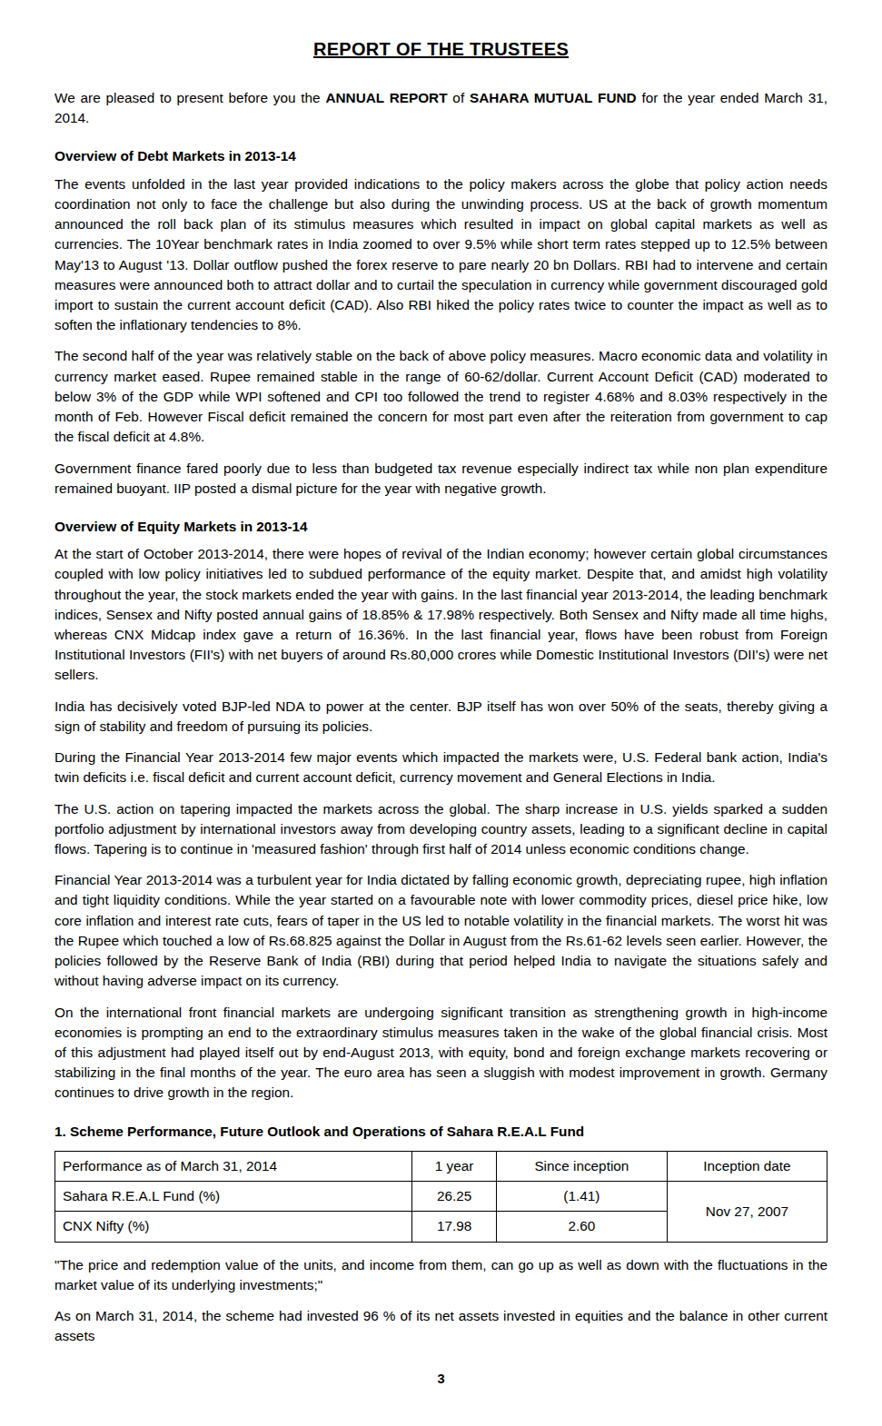REPORT OF THE TRUSTEES
We are pleased to present before you the ANNUAL REPORT of SAHARA MUTUAL FUND for the year ended March 31, 2014.
Overview of Debt Markets in 2013-14
The events unfolded in the last year provided indications to the policy makers across the globe that policy action needs coordination not only to face the challenge but also during the unwinding process. US at the back of growth momentum announced the roll back plan of its stimulus measures which resulted in impact on global capital markets as well as currencies. The 10Year benchmark rates in India zoomed to over 9.5% while short term rates stepped up to 12.5% between May'13 to August '13. Dollar outflow pushed the forex reserve to pare nearly 20 bn Dollars. RBI had to intervene and certain measures were announced both to attract dollar and to curtail the speculation in currency while government discouraged gold import to sustain the current account deficit (CAD). Also RBI hiked the policy rates twice to counter the impact as well as to soften the inflationary tendencies to 8%.
The second half of the year was relatively stable on the back of above policy measures. Macro economic data and volatility in currency market eased. Rupee remained stable in the range of 60-62/dollar. Current Account Deficit (CAD) moderated to below 3% of the GDP while WPI softened and CPI too followed the trend to register 4.68% and 8.03% respectively in the month of Feb. However Fiscal deficit remained the concern for most part even after the reiteration from government to cap the fiscal deficit at 4.8%.
Government finance fared poorly due to less than budgeted tax revenue especially indirect tax while non plan expenditure remained buoyant. IIP posted a dismal picture for the year with negative growth.
Overview of Equity Markets in 2013-14
At the start of October 2013-2014, there were hopes of revival of the Indian economy; however certain global circumstances coupled with low policy initiatives led to subdued performance of the equity market. Despite that, and amidst high volatility throughout the year, the stock markets ended the year with gains. In the last financial year 2013-2014, the leading benchmark indices, Sensex and Nifty posted annual gains of 18.85% & 17.98% respectively. Both Sensex and Nifty made all time highs, whereas CNX Midcap index gave a return of 16.36%. In the last financial year, flows have been robust from Foreign Institutional Investors (FII's) with net buyers of around Rs.80,000 crores while Domestic Institutional Investors (DII's) were net sellers.
India has decisively voted BJP-led NDA to power at the center. BJP itself has won over 50% of the seats, thereby giving a sign of stability and freedom of pursuing its policies.
During the Financial Year 2013-2014 few major events which impacted the markets were, U.S. Federal bank action, India's twin deficits i.e. fiscal deficit and current account deficit, currency movement and General Elections in India.
The U.S. action on tapering impacted the markets across the global. The sharp increase in U.S. yields sparked a sudden portfolio adjustment by international investors away from developing country assets, leading to a significant decline in capital flows. Tapering is to continue in 'measured fashion' through first half of 2014 unless economic conditions change.
Financial Year 2013-2014 was a turbulent year for India dictated by falling economic growth, depreciating rupee, high inflation and tight liquidity conditions. While the year started on a favourable note with lower commodity prices, diesel price hike, low core inflation and interest rate cuts, fears of taper in the US led to notable volatility in the financial markets. The worst hit was the Rupee which touched a low of Rs.68.825 against the Dollar in August from the Rs.61-62 levels seen earlier. However, the policies followed by the Reserve Bank of India (RBI) during that period helped India to navigate the situations safely and without having adverse impact on its currency.
On the international front financial markets are undergoing significant transition as strengthening growth in high-income economies is prompting an end to the extraordinary stimulus measures taken in the wake of the global financial crisis. Most of this adjustment had played itself out by end-August 2013, with equity, bond and foreign exchange markets recovering or stabilizing in the final months of the year. The euro area has seen a sluggish with modest improvement in growth. Germany continues to drive growth in the region.
1. Scheme Performance, Future Outlook and Operations of Sahara R.E.A.L Fund
| Performance as of March 31, 2014 | 1 year | Since inception | Inception date |
| --- | --- | --- | --- |
| Sahara R.E.A.L Fund (%) | 26.25 | (1.41) | Nov 27, 2007 |
| CNX Nifty (%) | 17.98 | 2.60 |
"The price and redemption value of the units, and income from them, can go up as well as down with the fluctuations in the market value of its underlying investments;"
As on March 31, 2014, the scheme had invested 96 % of its net assets invested in equities and the balance in other current assets
3